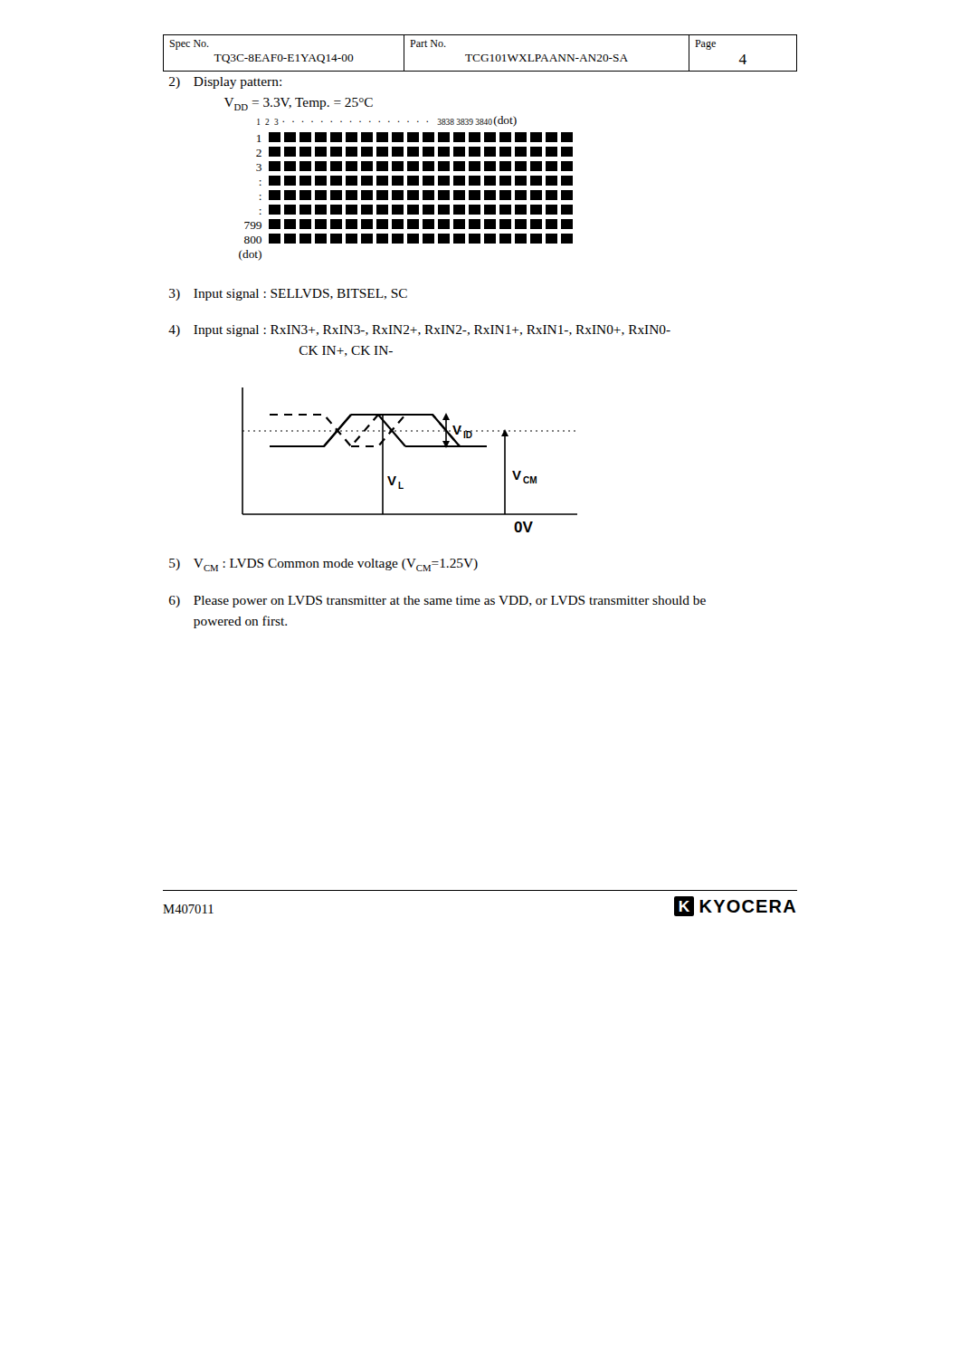| Spec No. | Part No. | Page |
| TQ3C-8EAF0-E1YAQ14-00 | TCG101WXLPAANN-AN20-SA | 4 |
2) Display pattern:
VDD = 3.3V, Temp. = 25°C
123 ················ 3838 3839 3840(dot)
| 1 | |
| 2 | |
| 3 | |
| : | |
| : | |
| : | |
| 799 | |
| 800 | |
| (dot) | |
3) Input signal : SELLVDS, BITSEL, SC
4) Input signal : RxIN3+, RxIN3-, RxIN2+, RxIN2-, RxIN1+, RxIN1-, RxIN0+, RxIN0-
CK IN+, CK IN-
V ID V L V CM 0V
5) VCM : LVDS Common mode voltage (VCM=1.25V)
6) Please power on LVDS transmitter at the same time as VDD, or LVDS transmitter should be
powered on first.
M407011
KKYOCERA